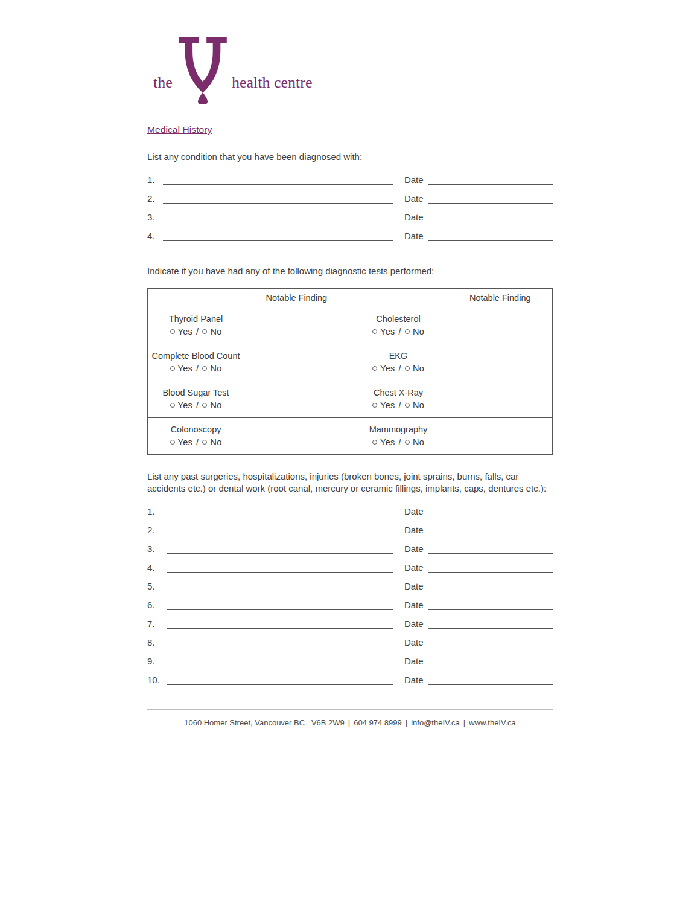the health centre
Medical History
List any condition that you have been diagnosed with:
Date
Date
Date
Date
Indicate if you have had any of the following diagnostic tests performed:
| | Notable Finding | | Notable Finding |
| Thyroid Panel Yes / No | | Cholesterol Yes / No | |
| Complete Blood Count Yes / No | | EKG Yes / No | |
| Blood Sugar Test Yes / No | | Chest X-Ray Yes / No | |
| Colonoscopy Yes / No | | Mammography Yes / No | |
List any past surgeries, hospitalizations, injuries (broken bones, joint sprains, burns, falls, car accidents etc.) or dental work (root canal, mercury or ceramic fillings, implants, caps, dentures etc.):
Date
Date
Date
Date
Date
Date
Date
Date
Date
Date
1060 Homer Street, Vancouver BC V6B 2W9|604 974 8999|info@theIV.ca|www.theIV.ca